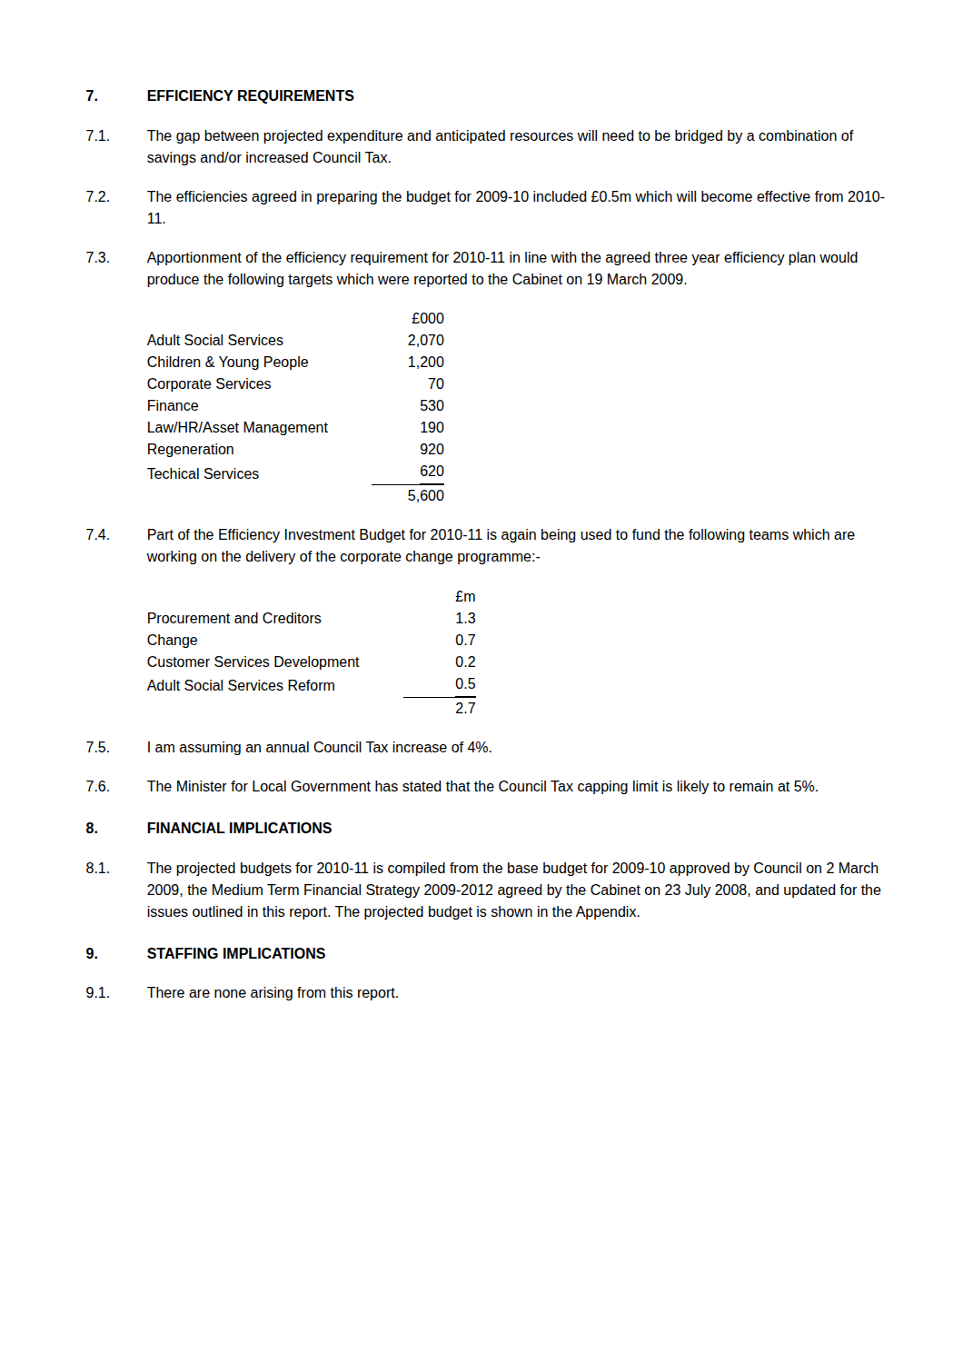7. EFFICIENCY REQUIREMENTS
7.1. The gap between projected expenditure and anticipated resources will need to be bridged by a combination of savings and/or increased Council Tax.
7.2. The efficiencies agreed in preparing the budget for 2009-10 included £0.5m which will become effective from 2010-11.
7.3. Apportionment of the efficiency requirement for 2010-11 in line with the agreed three year efficiency plan would produce the following targets which were reported to the Cabinet on 19 March 2009.
| | £000 |
| Adult Social Services | 2,070 |
| Children & Young People | 1,200 |
| Corporate Services | 70 |
| Finance | 530 |
| Law/HR/Asset Management | 190 |
| Regeneration | 920 |
| Techical Services | 620 |
| | 5,600 |
7.4. Part of the Efficiency Investment Budget for 2010-11 is again being used to fund the following teams which are working on the delivery of the corporate change programme:-
| | £m |
| Procurement and Creditors | 1.3 |
| Change | 0.7 |
| Customer Services Development | 0.2 |
| Adult Social Services Reform | 0.5 |
| | 2.7 |
7.5. I am assuming an annual Council Tax increase of 4%.
7.6. The Minister for Local Government has stated that the Council Tax capping limit is likely to remain at 5%.
8. FINANCIAL IMPLICATIONS
8.1. The projected budgets for 2010-11 is compiled from the base budget for 2009-10 approved by Council on 2 March 2009, the Medium Term Financial Strategy 2009-2012 agreed by the Cabinet on 23 July 2008, and updated for the issues outlined in this report. The projected budget is shown in the Appendix.
9. STAFFING IMPLICATIONS
9.1. There are none arising from this report.